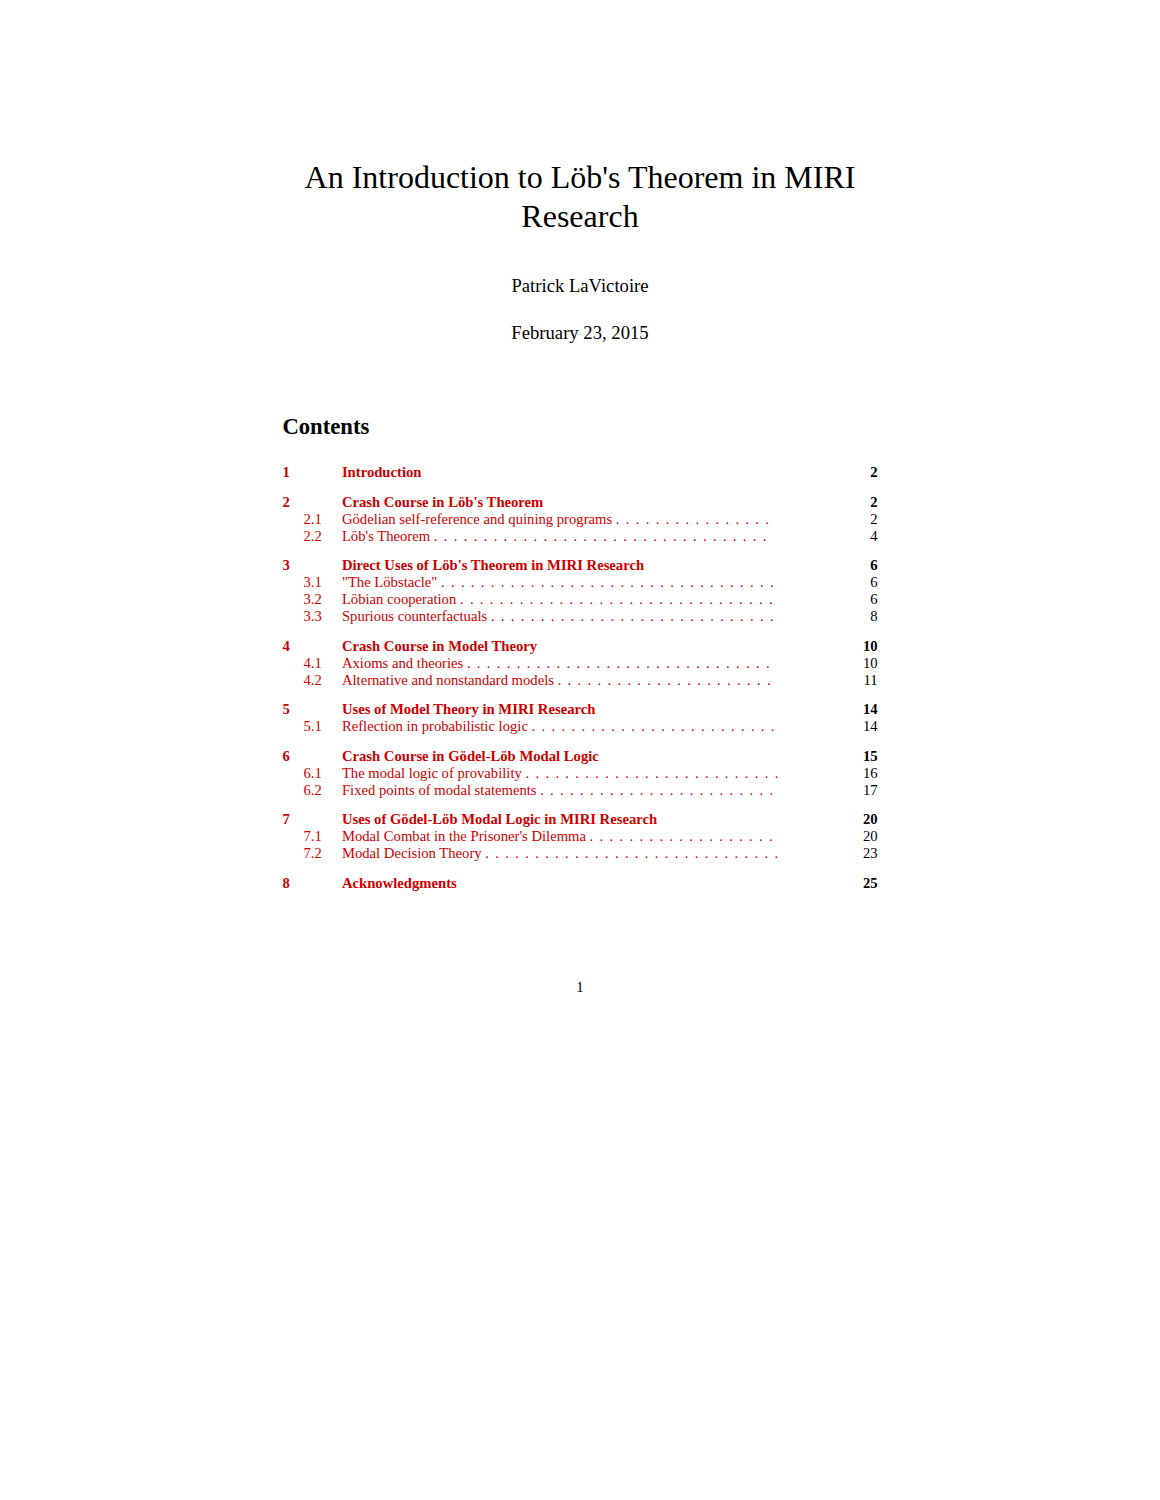An Introduction to Löb's Theorem in MIRI Research
Patrick LaVictoire
February 23, 2015
Contents
| 1 | Introduction | 2 |
| 2 | Crash Course in Löb's Theorem | 2 |
| 2.1 | Gödelian self-reference and quining programs . . . . . . . . . . . . . . . . | 2 |
| 2.2 | Löb's Theorem . . . . . . . . . . . . . . . . . . . . . . . . . . . . . . . . . . | 4 |
| 3 | Direct Uses of Löb's Theorem in MIRI Research | 6 |
| 3.1 | "The Löbstacle" . . . . . . . . . . . . . . . . . . . . . . . . . . . . . . . . . . | 6 |
| 3.2 | Löbian cooperation . . . . . . . . . . . . . . . . . . . . . . . . . . . . . . . . | 6 |
| 3.3 | Spurious counterfactuals . . . . . . . . . . . . . . . . . . . . . . . . . . . . . | 8 |
| 4 | Crash Course in Model Theory | 10 |
| 4.1 | Axioms and theories . . . . . . . . . . . . . . . . . . . . . . . . . . . . . . . | 10 |
| 4.2 | Alternative and nonstandard models . . . . . . . . . . . . . . . . . . . . . . | 11 |
| 5 | Uses of Model Theory in MIRI Research | 14 |
| 5.1 | Reflection in probabilistic logic . . . . . . . . . . . . . . . . . . . . . . . . . | 14 |
| 6 | Crash Course in Gödel-Löb Modal Logic | 15 |
| 6.1 | The modal logic of provability . . . . . . . . . . . . . . . . . . . . . . . . . . | 16 |
| 6.2 | Fixed points of modal statements . . . . . . . . . . . . . . . . . . . . . . . . | 17 |
| 7 | Uses of Gödel-Löb Modal Logic in MIRI Research | 20 |
| 7.1 | Modal Combat in the Prisoner's Dilemma . . . . . . . . . . . . . . . . . . . | 20 |
| 7.2 | Modal Decision Theory . . . . . . . . . . . . . . . . . . . . . . . . . . . . . . | 23 |
| 8 | Acknowledgments | 25 |
1